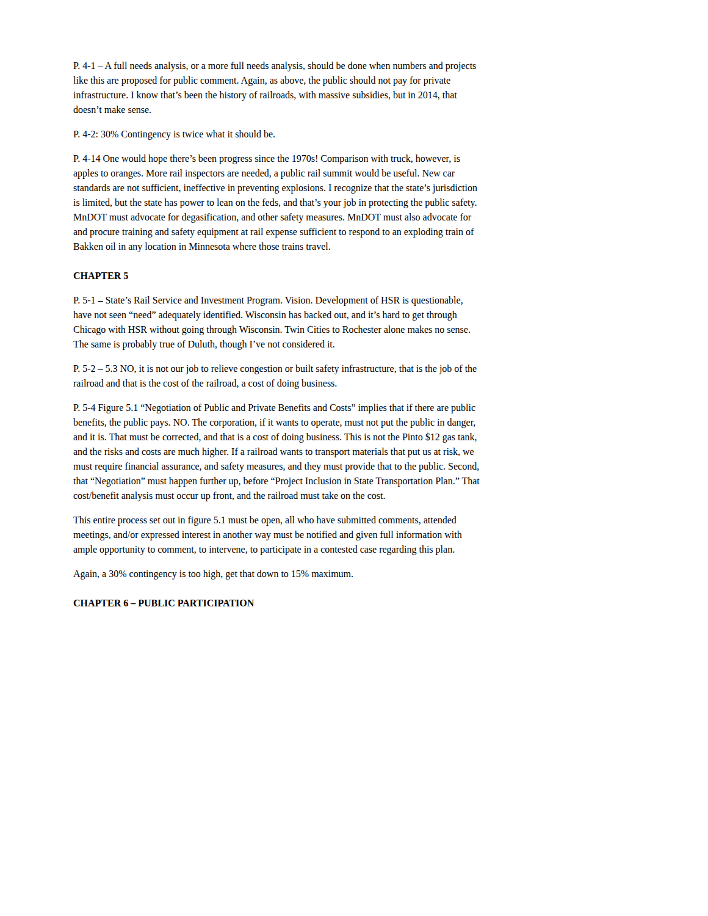P. 4-1 – A full needs analysis, or a more full needs analysis, should be done when numbers and projects like this are proposed for public comment. Again, as above, the public should not pay for private infrastructure. I know that’s been the history of railroads, with massive subsidies, but in 2014, that doesn’t make sense.
P. 4-2: 30% Contingency is twice what it should be.
P. 4-14 One would hope there’s been progress since the 1970s! Comparison with truck, however, is apples to oranges. More rail inspectors are needed, a public rail summit would be useful. New car standards are not sufficient, ineffective in preventing explosions. I recognize that the state’s jurisdiction is limited, but the state has power to lean on the feds, and that’s your job in protecting the public safety. MnDOT must advocate for degasification, and other safety measures. MnDOT must also advocate for and procure training and safety equipment at rail expense sufficient to respond to an exploding train of Bakken oil in any location in Minnesota where those trains travel.
CHAPTER 5
P. 5-1 – State’s Rail Service and Investment Program. Vision. Development of HSR is questionable, have not seen “need” adequately identified. Wisconsin has backed out, and it’s hard to get through Chicago with HSR without going through Wisconsin. Twin Cities to Rochester alone makes no sense. The same is probably true of Duluth, though I’ve not considered it.
P. 5-2 – 5.3 NO, it is not our job to relieve congestion or built safety infrastructure, that is the job of the railroad and that is the cost of the railroad, a cost of doing business.
P. 5-4 Figure 5.1 “Negotiation of Public and Private Benefits and Costs” implies that if there are public benefits, the public pays. NO. The corporation, if it wants to operate, must not put the public in danger, and it is. That must be corrected, and that is a cost of doing business. This is not the Pinto $12 gas tank, and the risks and costs are much higher. If a railroad wants to transport materials that put us at risk, we must require financial assurance, and safety measures, and they must provide that to the public. Second, that “Negotiation” must happen further up, before “Project Inclusion in State Transportation Plan.” That cost/benefit analysis must occur up front, and the railroad must take on the cost.
This entire process set out in figure 5.1 must be open, all who have submitted comments, attended meetings, and/or expressed interest in another way must be notified and given full information with ample opportunity to comment, to intervene, to participate in a contested case regarding this plan.
Again, a 30% contingency is too high, get that down to 15% maximum.
CHAPTER 6 – PUBLIC PARTICIPATION